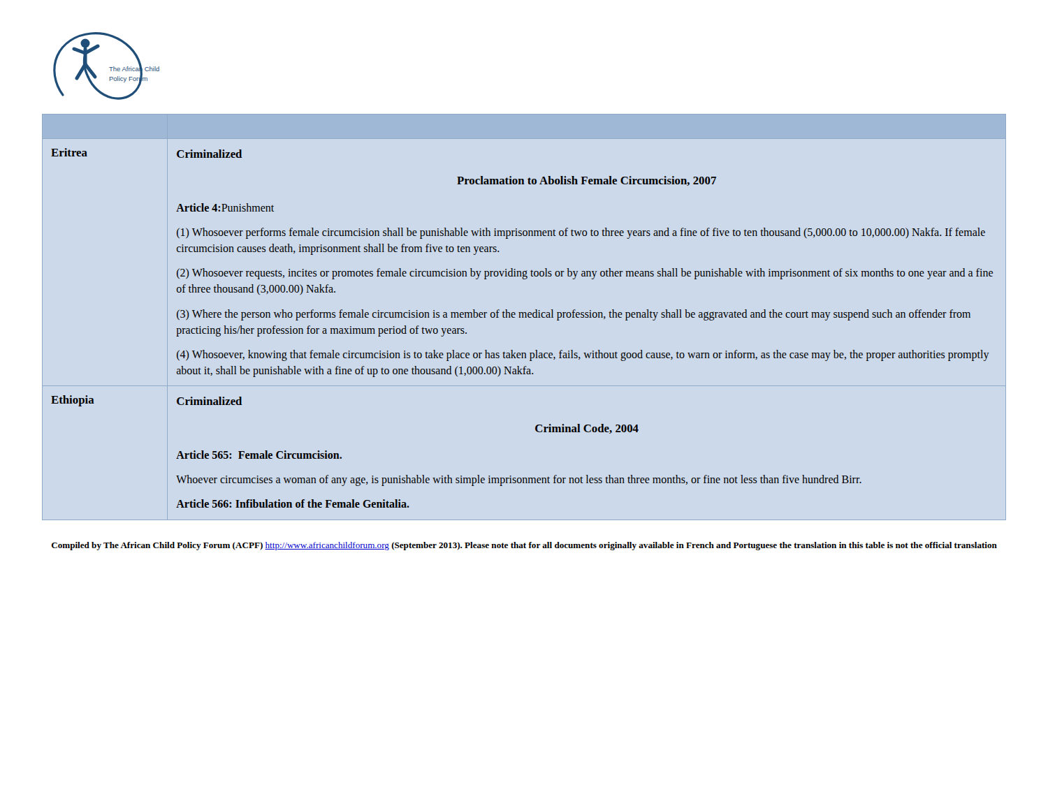The African Child Policy Forum
| Eritrea | Criminalized Proclamation to Abolish Female Circumcision, 2007 Article 4: Punishment (1) Whosoever performs female circumcision shall be punishable with imprisonment of two to three years and a fine of five to ten thousand (5,000.00 to 10,000.00) Nakfa. If female circumcision causes death, imprisonment shall be from five to ten years. (2) Whosoever requests, incites or promotes female circumcision by providing tools or by any other means shall be punishable with imprisonment of six months to one year and a fine of three thousand (3,000.00) Nakfa. (3) Where the person who performs female circumcision is a member of the medical profession, the penalty shall be aggravated and the court may suspend such an offender from practicing his/her profession for a maximum period of two years. (4) Whosoever, knowing that female circumcision is to take place or has taken place, fails, without good cause, to warn or inform, as the case may be, the proper authorities promptly about it, shall be punishable with a fine of up to one thousand (1,000.00) Nakfa. |
| Ethiopia | Criminalized Criminal Code, 2004 Article 565: Female Circumcision. Whoever circumcises a woman of any age, is punishable with simple imprisonment for not less than three months, or fine not less than five hundred Birr. Article 566: Infibulation of the Female Genitalia. |
Compiled by The African Child Policy Forum (ACPF) http://www.africanchildforum.org (September 2013). Please note that for all documents originally available in French and Portuguese the translation in this table is not the official translation